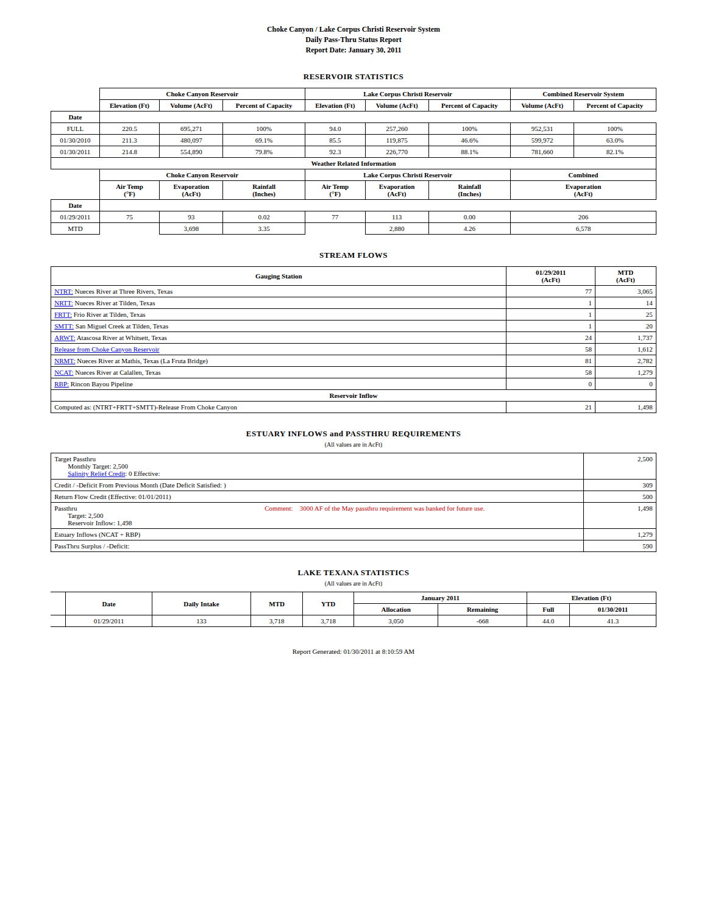Choke Canyon / Lake Corpus Christi Reservoir System
Daily Pass-Thru Status Report
Report Date: January 30, 2011
RESERVOIR STATISTICS
| | Choke Canyon Reservoir | Lake Corpus Christi Reservoir | Combined Reservoir System |
| --- | --- | --- | --- |
| Elevation (Ft) | Volume (AcFt) | Percent of Capacity | Elevation (Ft) | Volume (AcFt) | Percent of Capacity | Volume (AcFt) | Percent of Capacity |
| Date | |
| FULL | 220.5 | 695,271 | 100% | 94.0 | 257,260 | 100% | 952,531 | 100% |
| 01/30/2010 | 211.3 | 480,097 | 69.1% | 85.5 | 119,875 | 46.6% | 599,972 | 63.0% |
| 01/30/2011 | 214.8 | 554,890 | 79.8% | 92.3 | 226,770 | 88.1% | 781,660 | 82.1% |
| Weather Related Information |
| | Choke Canyon Reservoir | Lake Corpus Christi Reservoir | Combined |
| Air Temp (°F) | Evaporation (AcFt) | Rainfall (Inches) | Air Temp (°F) | Evaporation (AcFt) | Rainfall (Inches) | Evaporation (AcFt) |
| Date | |
| 01/29/2011 | 75 | 93 | 0.02 | 77 | 113 | 0.00 | 206 |
| MTD | | 3,698 | 3.35 | | 2,880 | 4.26 | 6,578 |
STREAM FLOWS
| Gauging Station | 01/29/2011 (AcFt) | MTD (AcFt) |
| --- | --- | --- |
| NTRT: Nueces River at Three Rivers, Texas | 77 | 3,065 |
| NRTT: Nueces River at Tilden, Texas | 1 | 14 |
| FRTT: Frio River at Tilden, Texas | 1 | 25 |
| SMTT: San Miguel Creek at Tilden, Texas | 1 | 20 |
| ARWT: Atascosa River at Whitsett, Texas | 24 | 1,737 |
| Release from Choke Canyon Reservoir | 58 | 1,612 |
| NRMT: Nueces River at Mathis, Texas (La Fruta Bridge) | 81 | 2,782 |
| NCAT: Nueces River at Calallen, Texas | 58 | 1,279 |
| RBP: Rincon Bayou Pipeline | 0 | 0 |
| Reservoir Inflow |
| Computed as: (NTRT+FRTT+SMTT)-Release From Choke Canyon | 21 | 1,498 |
ESTUARY INFLOWS and PASSTHRU REQUIREMENTS
(All values are in AcFt)
| Target Passthru Monthly Target: 2,500 Salinity Relief Credit : 0 Effective: | 2,500 |
| Credit / -Deficit From Previous Month (Date Deficit Satisfied: ) | 309 |
| Return Flow Credit (Effective: 01/01/2011) | 500 |
| / Passthru Target: 2,500 Reservoir Inflow: 1,498 / Comment: 3000 AF of the May passthru requirement was banked for future use. / | 1,498 |
| Estuary Inflows (NCAT + RBP) | 1,279 |
| PassThru Surplus / -Deficit: | 590 |
LAKE TEXANA STATISTICS
(All values are in AcFt)
| | Date | Daily Intake | MTD | YTD | January 2011 | Elevation (Ft) |
| --- | --- | --- | --- | --- | --- | --- |
| Allocation | Remaining | Full | 01/30/2011 |
| | 01/29/2011 | 133 | 3,718 | 3,718 | 3,050 | -668 | 44.0 | 41.3 |
Report Generated: 01/30/2011 at 8:10:59 AM